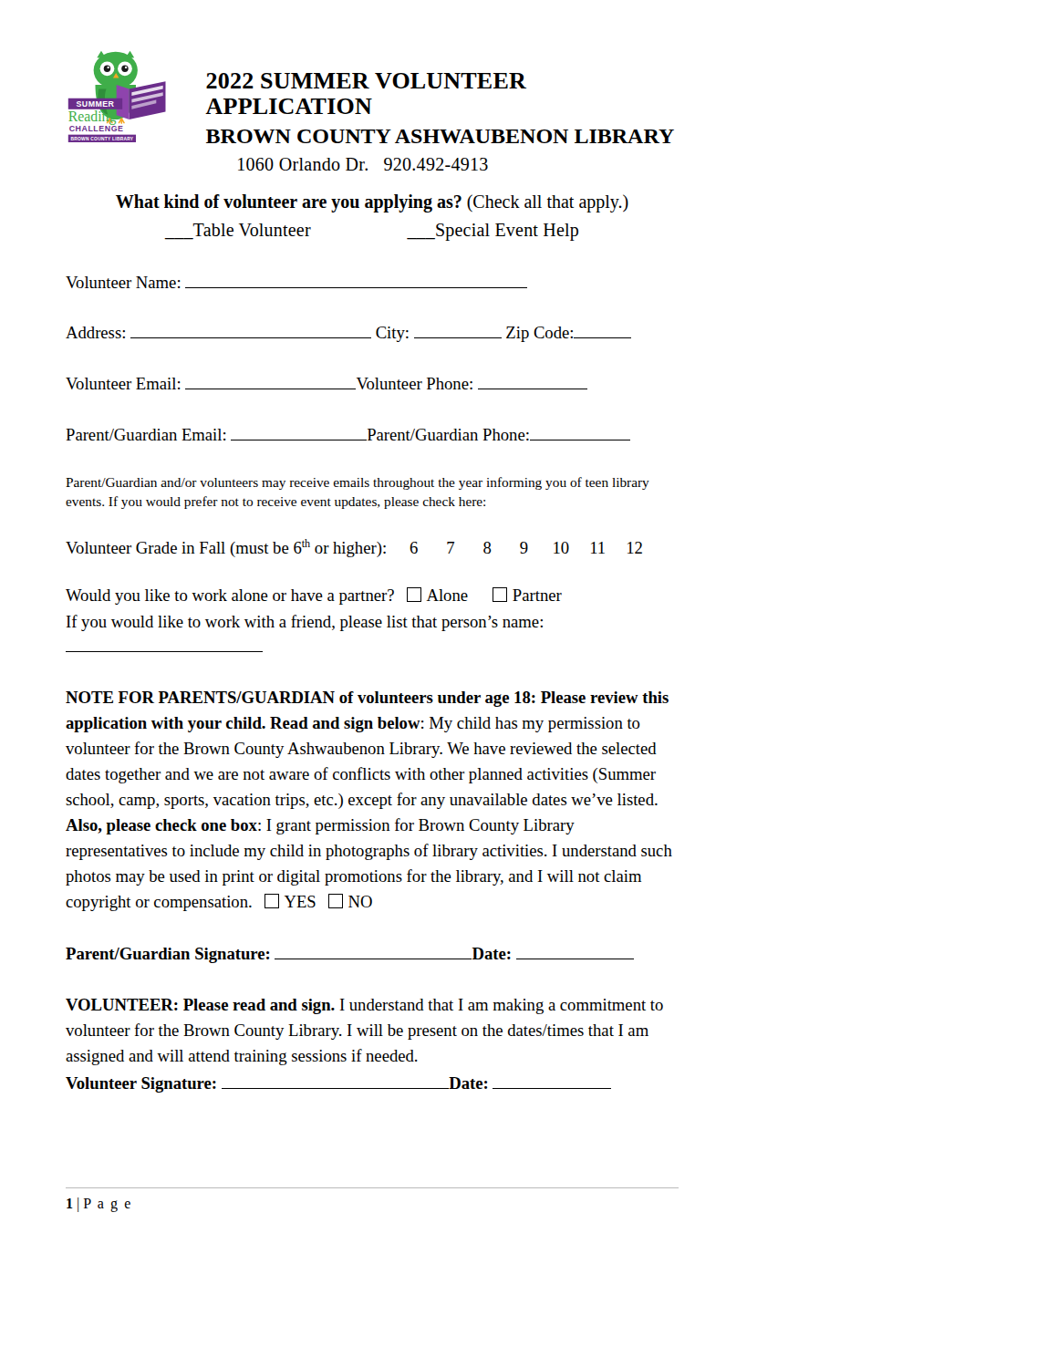SUMMER Reading CHALLENGE BROWN COUNTY LIBRARY
2022 SUMMER VOLUNTEER APPLICATION
BROWN COUNTY ASHWAUBENON LIBRARY
1060 Orlando Dr. 920.492-4913
What kind of volunteer are you applying as? (Check all that apply.)
___Table Volunteer ___Special Event Help
Volunteer Name:
Address: City: Zip Code:
Volunteer Email: Volunteer Phone:
Parent/Guardian Email: Parent/Guardian Phone:
Parent/Guardian and/or volunteers may receive emails throughout the year informing you of teen library events. If you would prefer not to receive event updates, please check here:
Volunteer Grade in Fall (must be 6th or higher): 6789101112
Would you like to work alone or have a partner? Alone Partner
If you would like to work with a friend, please list that person’s name:
NOTE FOR PARENTS/GUARDIAN of volunteers under age 18: Please review this application with your child. Read and sign below: My child has my permission to volunteer for the Brown County Ashwaubenon Library. We have reviewed the selected dates together and we are not aware of conflicts with other planned activities (Summer school, camp, sports, vacation trips, etc.) except for any unavailable dates we’ve listed. Also, please check one box: I grant permission for Brown County Library representatives to include my child in photographs of library activities. I understand such photos may be used in print or digital promotions for the library, and I will not claim copyright or compensation. YES NO
Parent/Guardian Signature: Date:
VOLUNTEER: Please read and sign. I understand that I am making a commitment to volunteer for the Brown County Library. I will be present on the dates/times that I am assigned and will attend training sessions if needed.
Volunteer Signature: Date:
1 | P a g e